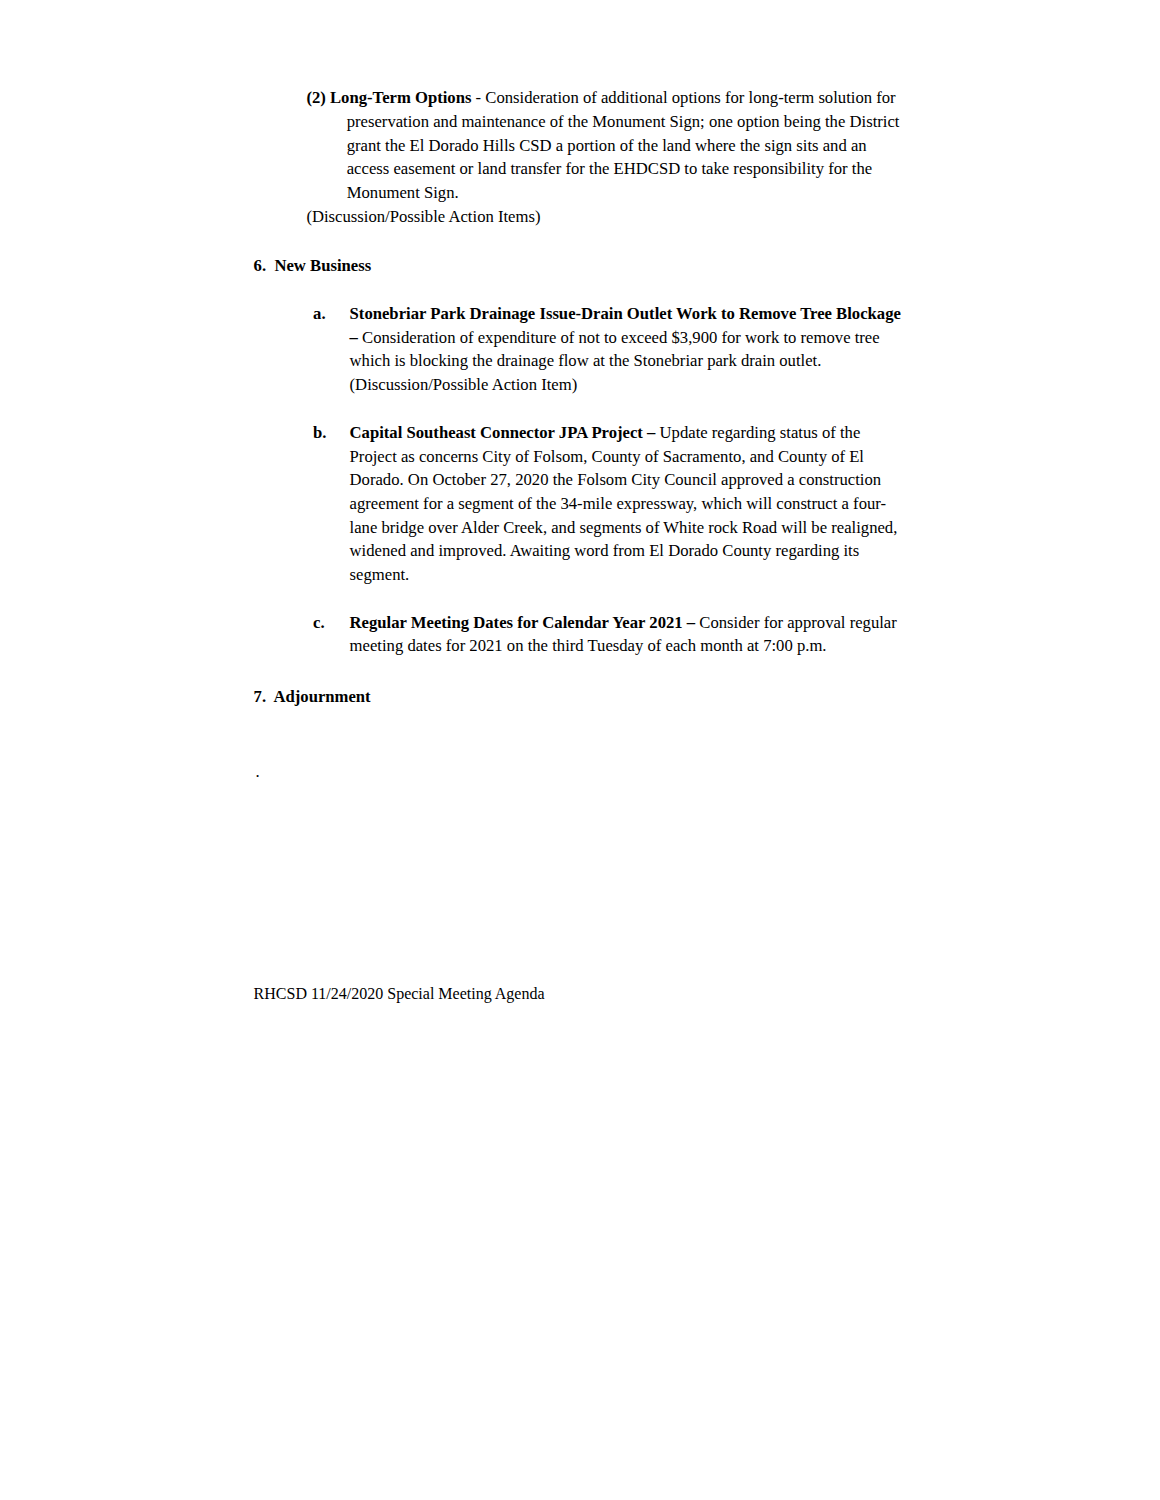(2) Long-Term Options - Consideration of additional options for long-term solution for preservation and maintenance of the Monument Sign; one option being the District grant the El Dorado Hills CSD a portion of the land where the sign sits and an access easement or land transfer for the EHDCSD to take responsibility for the Monument Sign.
(Discussion/Possible Action Items)
6. New Business
a. Stonebriar Park Drainage Issue-Drain Outlet Work to Remove Tree Blockage – Consideration of expenditure of not to exceed $3,900 for work to remove tree which is blocking the drainage flow at the Stonebriar park drain outlet. (Discussion/Possible Action Item)
b. Capital Southeast Connector JPA Project – Update regarding status of the Project as concerns City of Folsom, County of Sacramento, and County of El Dorado. On October 27, 2020 the Folsom City Council approved a construction agreement for a segment of the 34-mile expressway, which will construct a four-lane bridge over Alder Creek, and segments of White rock Road will be realigned, widened and improved. Awaiting word from El Dorado County regarding its segment.
c. Regular Meeting Dates for Calendar Year 2021 – Consider for approval regular meeting dates for 2021 on the third Tuesday of each month at 7:00 p.m.
7. Adjournment
.
RHCSD 11/24/2020 Special Meeting Agenda